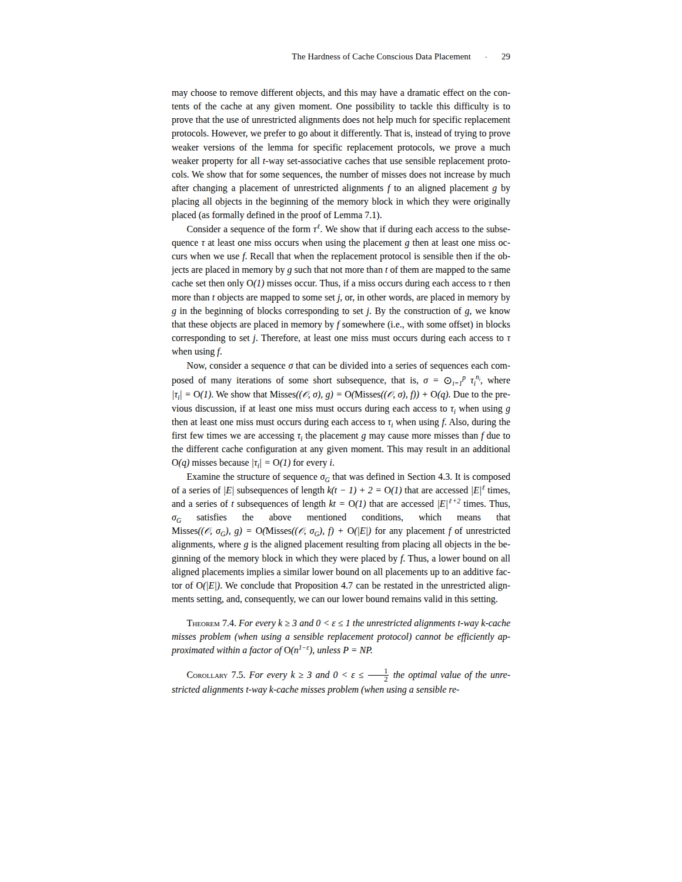The Hardness of Cache Conscious Data Placement · 29
may choose to remove different objects, and this may have a dramatic effect on the contents of the cache at any given moment. One possibility to tackle this difficulty is to prove that the use of unrestricted alignments does not help much for specific replacement protocols. However, we prefer to go about it differently. That is, instead of trying to prove weaker versions of the lemma for specific replacement protocols, we prove a much weaker property for all t-way set-associative caches that use sensible replacement protocols. We show that for some sequences, the number of misses does not increase by much after changing a placement of unrestricted alignments f to an aligned placement g by placing all objects in the beginning of the memory block in which they were originally placed (as formally defined in the proof of Lemma 7.1).
Consider a sequence of the form τℓ. We show that if during each access to the subsequence τ at least one miss occurs when using the placement g then at least one miss occurs when we use f. Recall that when the replacement protocol is sensible then if the objects are placed in memory by g such that not more than t of them are mapped to the same cache set then only O(1) misses occur. Thus, if a miss occurs during each access to τ then more than t objects are mapped to some set j, or, in other words, are placed in memory by g in the beginning of blocks corresponding to set j. By the construction of g, we know that these objects are placed in memory by f somewhere (i.e., with some offset) in blocks corresponding to set j. Therefore, at least one miss must occurs during each access to τ when using f.
Now, consider a sequence σ that can be divided into a series of sequences each composed of many iterations of some short subsequence, that is, σ = ⊙i=1p τini, where |τi| = O(1). We show that Misses((𝒪, σ), g) = O(Misses((𝒪, σ), f)) + O(q). Due to the previous discussion, if at least one miss must occurs during each access to τi when using g then at least one miss must occurs during each access to τi when using f. Also, during the first few times we are accessing τi the placement g may cause more misses than f due to the different cache configuration at any given moment. This may result in an additional O(q) misses because |τi| = O(1) for every i.
Examine the structure of sequence σG that was defined in Section 4.3. It is composed of a series of |E| subsequences of length k(t − 1) + 2 = O(1) that are accessed |E|ℓ times, and a series of t subsequences of length kt = O(1) that are accessed |E|ℓ+2 times. Thus, σG satisfies the above mentioned conditions, which means that Misses((𝒪, σG), g) = O(Misses((𝒪, σG), f) + O(|E|) for any placement f of unrestricted alignments, where g is the aligned placement resulting from placing all objects in the beginning of the memory block in which they were placed by f. Thus, a lower bound on all aligned placements implies a similar lower bound on all placements up to an additive factor of O(|E|). We conclude that Proposition 4.7 can be restated in the unrestricted alignments setting, and, consequently, we can our lower bound remains valid in this setting.
Theorem 7.4. For every k ≥ 3 and 0 < ε ≤ 1 the unrestricted alignments t-way k-cache misses problem (when using a sensible replacement protocol) cannot be efficiently approximated within a factor of O(n1−ε), unless P = NP.
Corollary 7.5. For every k ≥ 3 and 0 < ε ≤ 12 the optimal value of the unrestricted alignments t-way k-cache misses problem (when using a sensible re-